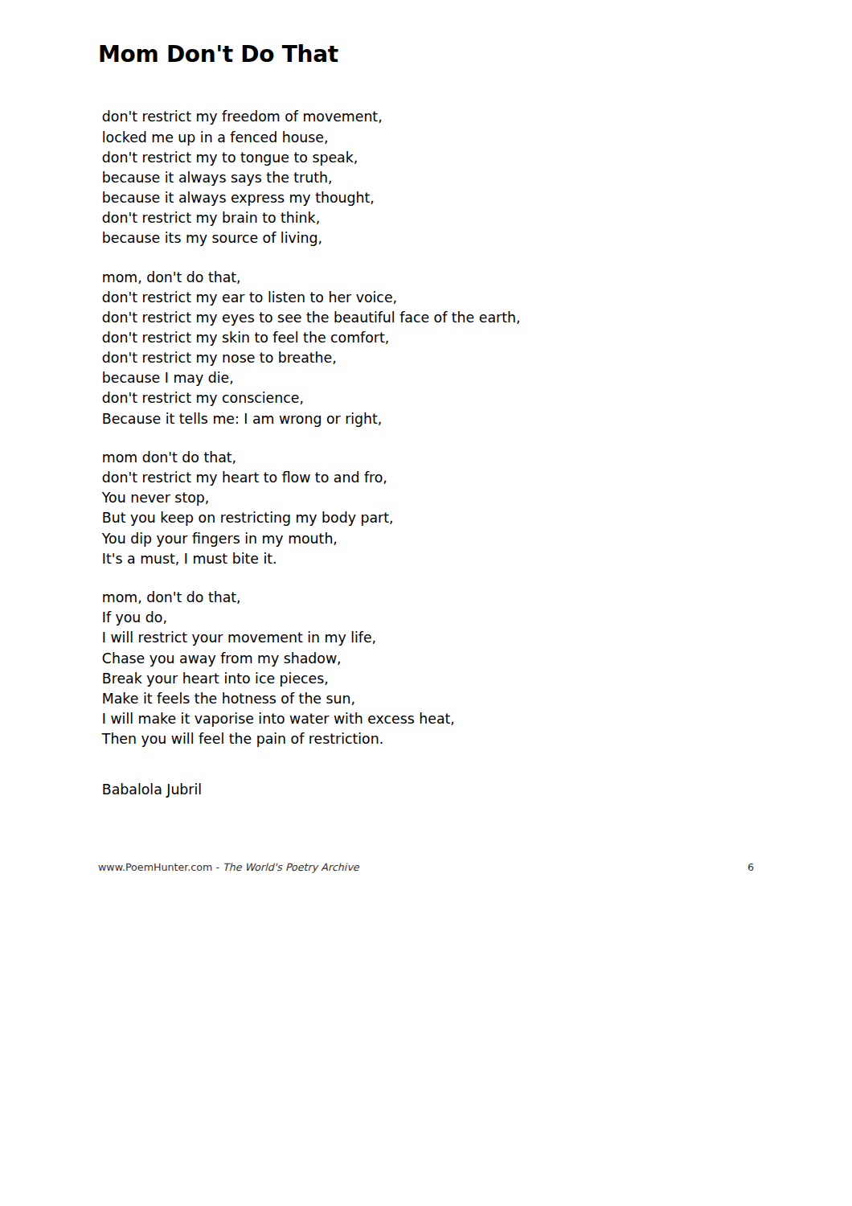Mom Don't Do That
don't restrict my freedom of movement,
locked me up in a fenced house,
don't restrict my to tongue to speak,
because it always says the truth,
because it always express my thought,
don't restrict my brain to think,
because its my source of living,
mom, don't do that,
don't restrict my ear to listen to her voice,
don't restrict my eyes to see the beautiful face of the earth,
don't restrict my skin to feel the comfort,
don't restrict my nose to breathe,
because I may die,
don't restrict my conscience,
Because it tells me: I am wrong or right,
mom don't do that,
don't restrict my heart to flow to and fro,
You never stop,
But you keep on restricting my body part,
You dip your fingers in my mouth,
It's a must, I must bite it.
mom, don't do that,
If you do,
I will restrict your movement in my life,
Chase you away from my shadow,
Break your heart into ice pieces,
Make it feels the hotness of the sun,
I will make it vaporise into water with excess heat,
Then you will feel the pain of restriction.
Babalola Jubril
www.PoemHunter.com - The World's Poetry Archive 6